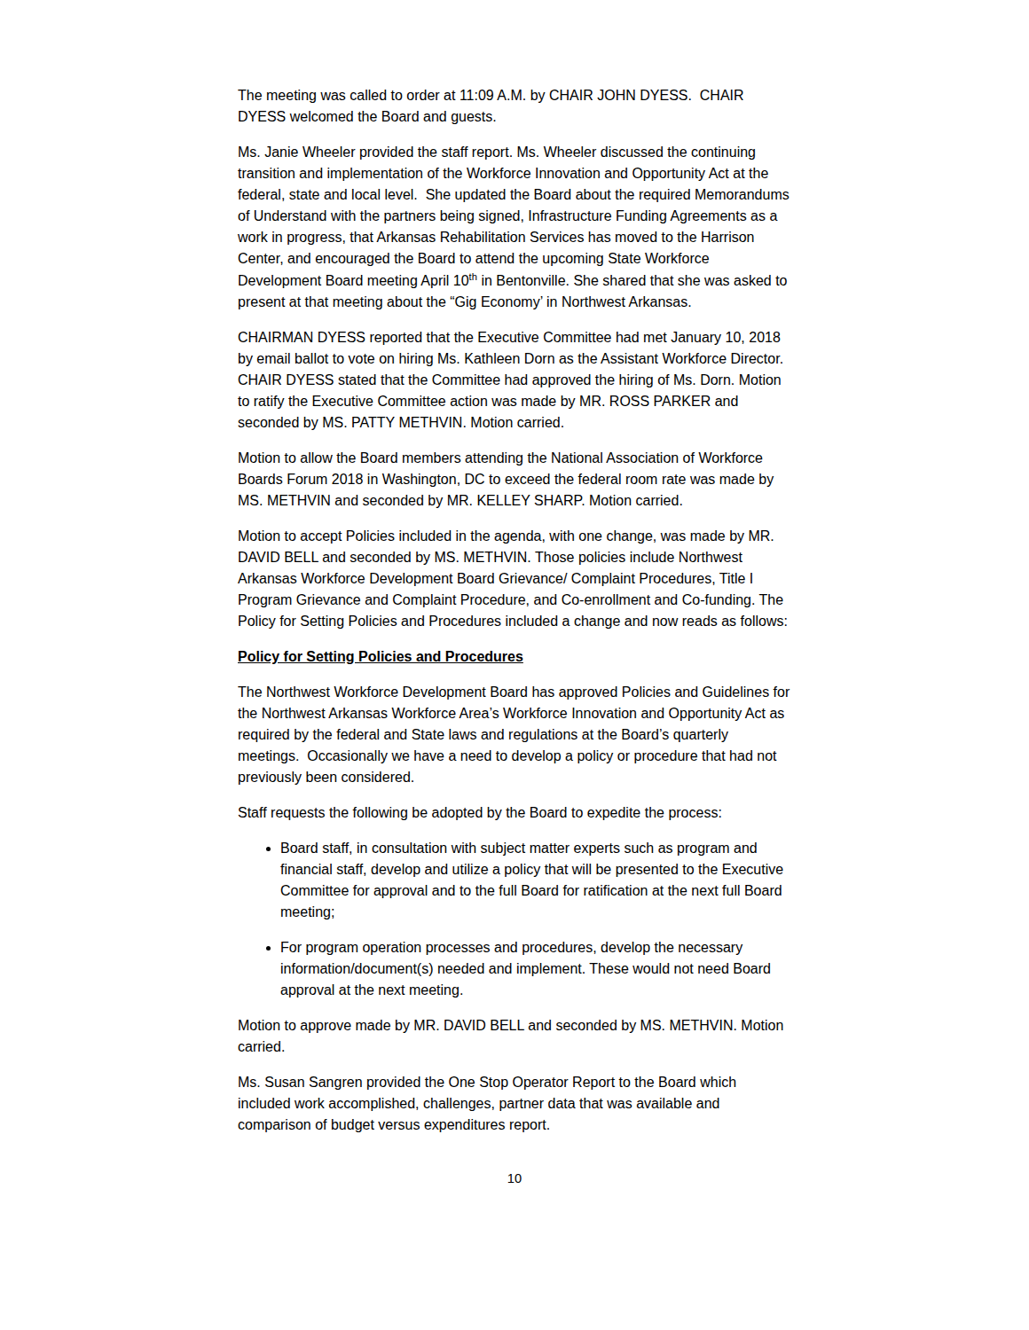The meeting was called to order at 11:09 A.M. by CHAIR JOHN DYESS. CHAIR DYESS welcomed the Board and guests.
Ms. Janie Wheeler provided the staff report. Ms. Wheeler discussed the continuing transition and implementation of the Workforce Innovation and Opportunity Act at the federal, state and local level. She updated the Board about the required Memorandums of Understand with the partners being signed, Infrastructure Funding Agreements as a work in progress, that Arkansas Rehabilitation Services has moved to the Harrison Center, and encouraged the Board to attend the upcoming State Workforce Development Board meeting April 10th in Bentonville. She shared that she was asked to present at that meeting about the “Gig Economy’ in Northwest Arkansas.
CHAIRMAN DYESS reported that the Executive Committee had met January 10, 2018 by email ballot to vote on hiring Ms. Kathleen Dorn as the Assistant Workforce Director. CHAIR DYESS stated that the Committee had approved the hiring of Ms. Dorn. Motion to ratify the Executive Committee action was made by MR. ROSS PARKER and seconded by MS. PATTY METHVIN. Motion carried.
Motion to allow the Board members attending the National Association of Workforce Boards Forum 2018 in Washington, DC to exceed the federal room rate was made by MS. METHVIN and seconded by MR. KELLEY SHARP. Motion carried.
Motion to accept Policies included in the agenda, with one change, was made by MR. DAVID BELL and seconded by MS. METHVIN. Those policies include Northwest Arkansas Workforce Development Board Grievance/ Complaint Procedures, Title I Program Grievance and Complaint Procedure, and Co-enrollment and Co-funding. The Policy for Setting Policies and Procedures included a change and now reads as follows:
Policy for Setting Policies and Procedures
The Northwest Workforce Development Board has approved Policies and Guidelines for the Northwest Arkansas Workforce Area’s Workforce Innovation and Opportunity Act as required by the federal and State laws and regulations at the Board’s quarterly meetings. Occasionally we have a need to develop a policy or procedure that had not previously been considered.
Staff requests the following be adopted by the Board to expedite the process:
Board staff, in consultation with subject matter experts such as program and financial staff, develop and utilize a policy that will be presented to the Executive Committee for approval and to the full Board for ratification at the next full Board meeting;
For program operation processes and procedures, develop the necessary information/document(s) needed and implement. These would not need Board approval at the next meeting.
Motion to approve made by MR. DAVID BELL and seconded by MS. METHVIN. Motion carried.
Ms. Susan Sangren provided the One Stop Operator Report to the Board which included work accomplished, challenges, partner data that was available and comparison of budget versus expenditures report.
10